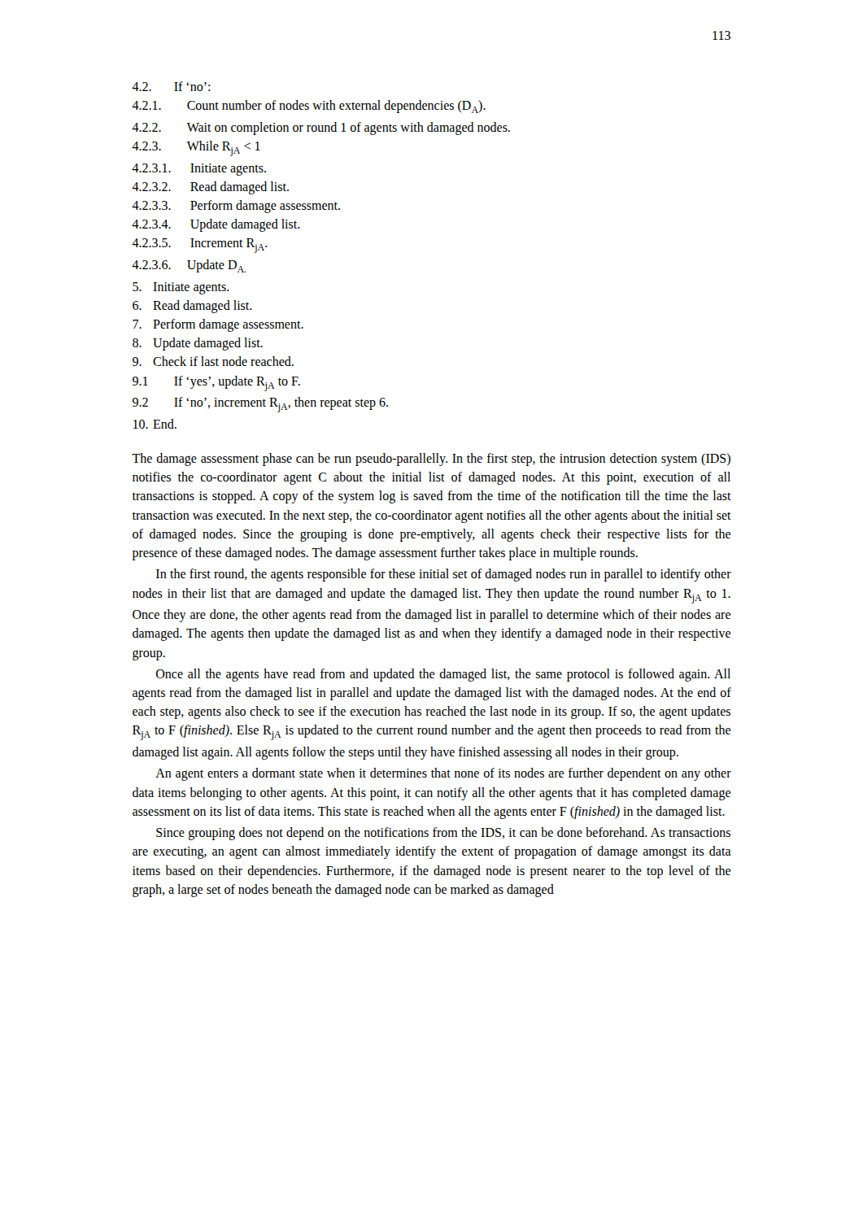113
4.2. If ‘no’:
4.2.1. Count number of nodes with external dependencies (DA).
4.2.2. Wait on completion or round 1 of agents with damaged nodes.
4.2.3. While RjA < 1
4.2.3.1. Initiate agents.
4.2.3.2. Read damaged list.
4.2.3.3. Perform damage assessment.
4.2.3.4. Update damaged list.
4.2.3.5. Increment RjA.
4.2.3.6. Update DA.
5. Initiate agents.
6. Read damaged list.
7. Perform damage assessment.
8. Update damaged list.
9. Check if last node reached.
9.1 If ‘yes’, update RjA to F.
9.2 If ‘no’, increment RjA, then repeat step 6.
10. End.
The damage assessment phase can be run pseudo-parallelly. In the first step, the intrusion detection system (IDS) notifies the co-coordinator agent C about the initial list of damaged nodes. At this point, execution of all transactions is stopped. A copy of the system log is saved from the time of the notification till the time the last transaction was executed. In the next step, the co-coordinator agent notifies all the other agents about the initial set of damaged nodes. Since the grouping is done pre-emptively, all agents check their respective lists for the presence of these damaged nodes. The damage assessment further takes place in multiple rounds.
In the first round, the agents responsible for these initial set of damaged nodes run in parallel to identify other nodes in their list that are damaged and update the damaged list. They then update the round number RjA to 1. Once they are done, the other agents read from the damaged list in parallel to determine which of their nodes are damaged. The agents then update the damaged list as and when they identify a damaged node in their respective group.
Once all the agents have read from and updated the damaged list, the same protocol is followed again. All agents read from the damaged list in parallel and update the damaged list with the damaged nodes. At the end of each step, agents also check to see if the execution has reached the last node in its group. If so, the agent updates RjA to F (finished). Else RjA is updated to the current round number and the agent then proceeds to read from the damaged list again. All agents follow the steps until they have finished assessing all nodes in their group.
An agent enters a dormant state when it determines that none of its nodes are further dependent on any other data items belonging to other agents. At this point, it can notify all the other agents that it has completed damage assessment on its list of data items. This state is reached when all the agents enter F (finished) in the damaged list.
Since grouping does not depend on the notifications from the IDS, it can be done beforehand. As transactions are executing, an agent can almost immediately identify the extent of propagation of damage amongst its data items based on their dependencies. Furthermore, if the damaged node is present nearer to the top level of the graph, a large set of nodes beneath the damaged node can be marked as damaged